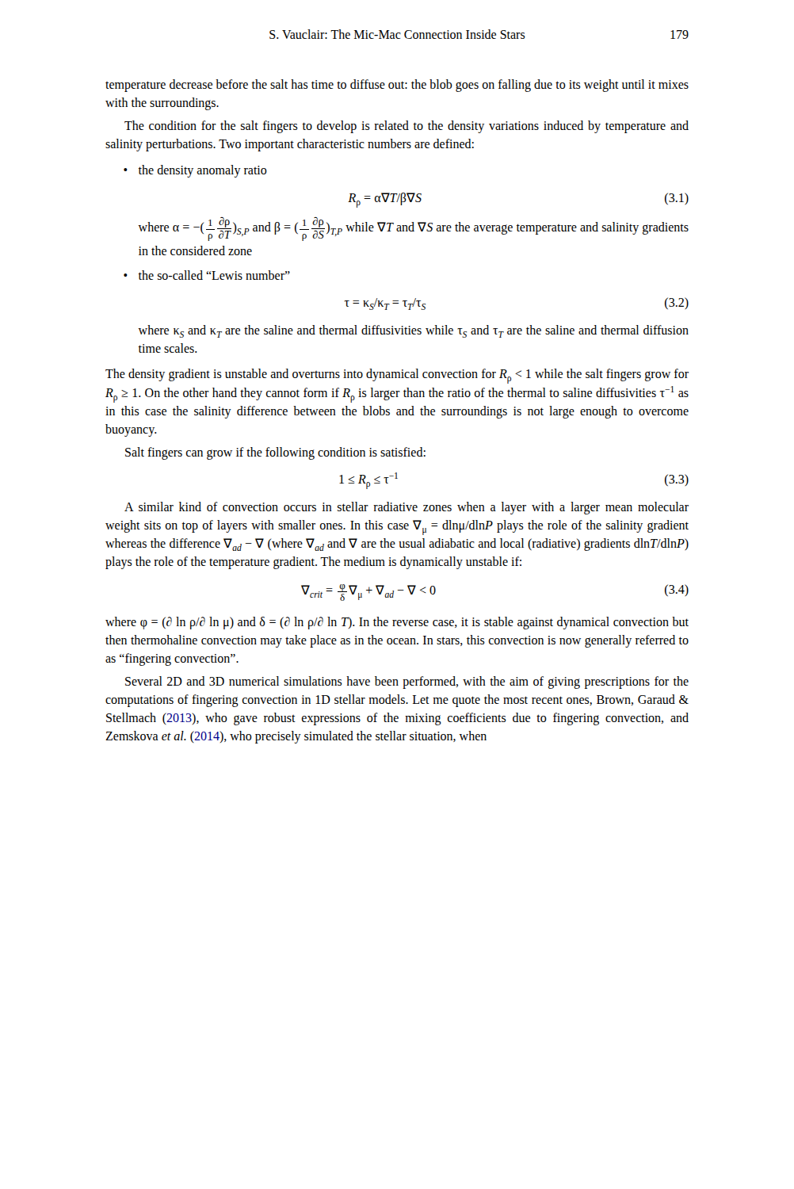S. Vauclair: The Mic-Mac Connection Inside Stars 179
temperature decrease before the salt has time to diffuse out: the blob goes on falling due to its weight until it mixes with the surroundings.
The condition for the salt fingers to develop is related to the density variations induced by temperature and salinity perturbations. Two important characteristic numbers are defined:
the density anomaly ratio
Rρ = α∇T/β∇S (3.1)
where α = −(1 ρ∂ρ∂T)S,P and β = (1 ρ∂ρ∂S)T,P while ∇T and ∇S are the average temperature and salinity gradients in the considered zone
the so-called “Lewis number”
τ = κS/κT = τT/τS (3.2)
where κS and κT are the saline and thermal diffusivities while τS and τT are the saline and thermal diffusion time scales.
The density gradient is unstable and overturns into dynamical convection for Rρ < 1 while the salt fingers grow for Rρ ≥ 1. On the other hand they cannot form if Rρ is larger than the ratio of the thermal to saline diffusivities τ−1 as in this case the salinity difference between the blobs and the surroundings is not large enough to overcome buoyancy.
Salt fingers can grow if the following condition is satisfied:
1 ≤ Rρ ≤ τ−1 (3.3)
A similar kind of convection occurs in stellar radiative zones when a layer with a larger mean molecular weight sits on top of layers with smaller ones. In this case ∇μ = dlnμ/dlnP plays the role of the salinity gradient whereas the difference ∇ad − ∇ (where ∇ad and ∇ are the usual adiabatic and local (radiative) gradients dlnT/dlnP) plays the role of the temperature gradient. The medium is dynamically unstable if:
∇crit = φδ∇μ + ∇ad − ∇ < 0 (3.4)
where φ = (∂ ln ρ/∂ ln μ) and δ = (∂ ln ρ/∂ ln T). In the reverse case, it is stable against dynamical convection but then thermohaline convection may take place as in the ocean. In stars, this convection is now generally referred to as “fingering convection”.
Several 2D and 3D numerical simulations have been performed, with the aim of giving prescriptions for the computations of fingering convection in 1D stellar models. Let me quote the most recent ones, Brown, Garaud & Stellmach (2013), who gave robust expressions of the mixing coefficients due to fingering convection, and Zemskova et al. (2014), who precisely simulated the stellar situation, when